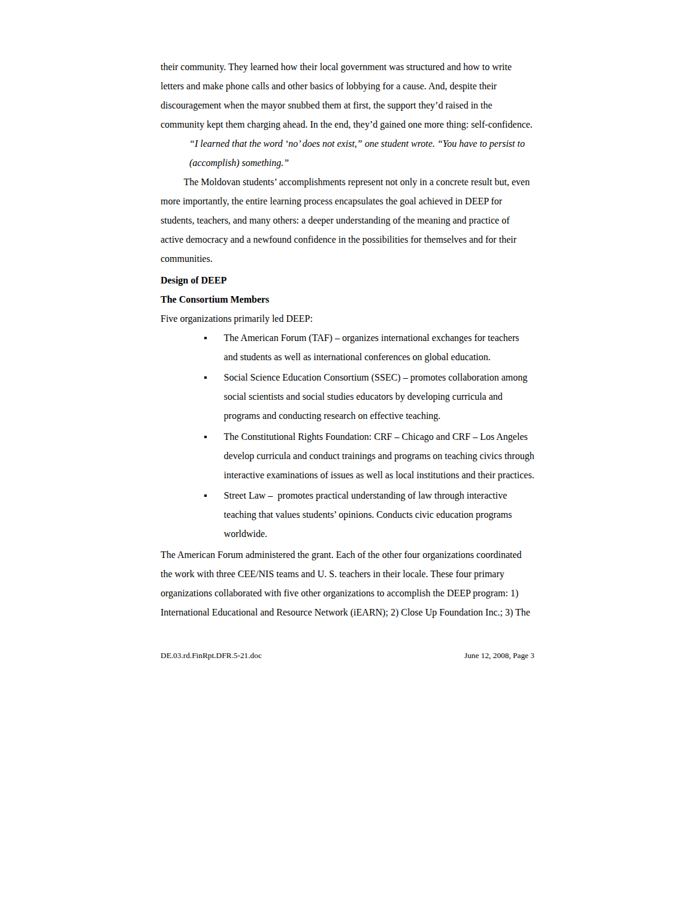their community. They learned how their local government was structured and how to write letters and make phone calls and other basics of lobbying for a cause. And, despite their discouragement when the mayor snubbed them at first, the support they’d raised in the community kept them charging ahead. In the end, they’d gained one more thing: self-confidence.
“I learned that the word ‘no’ does not exist,” one student wrote. “You have to persist to (accomplish) something.”
The Moldovan students’ accomplishments represent not only in a concrete result but, even more importantly, the entire learning process encapsulates the goal achieved in DEEP for students, teachers, and many others: a deeper understanding of the meaning and practice of active democracy and a newfound confidence in the possibilities for themselves and for their communities.
Design of DEEP
The Consortium Members
Five organizations primarily led DEEP:
The American Forum (TAF) – organizes international exchanges for teachers and students as well as international conferences on global education.
Social Science Education Consortium (SSEC) – promotes collaboration among social scientists and social studies educators by developing curricula and programs and conducting research on effective teaching.
The Constitutional Rights Foundation: CRF – Chicago and CRF – Los Angeles develop curricula and conduct trainings and programs on teaching civics through interactive examinations of issues as well as local institutions and their practices.
Street Law – promotes practical understanding of law through interactive teaching that values students’ opinions. Conducts civic education programs worldwide.
The American Forum administered the grant. Each of the other four organizations coordinated the work with three CEE/NIS teams and U. S. teachers in their locale. These four primary organizations collaborated with five other organizations to accomplish the DEEP program: 1) International Educational and Resource Network (iEARN); 2) Close Up Foundation Inc.; 3) The
DE.03.rd.FinRpt.DFR.5-21.doc June 12, 2008, Page 3